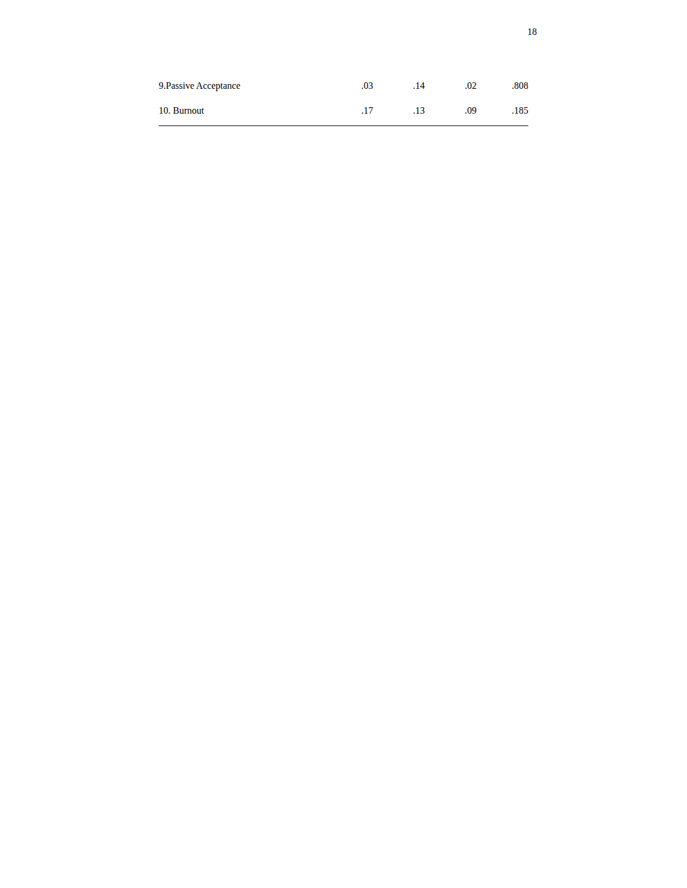18
| 9.Passive Acceptance | .03 | .14 | .02 | .808 |
| 10. Burnout | .17 | .13 | .09 | .185 |